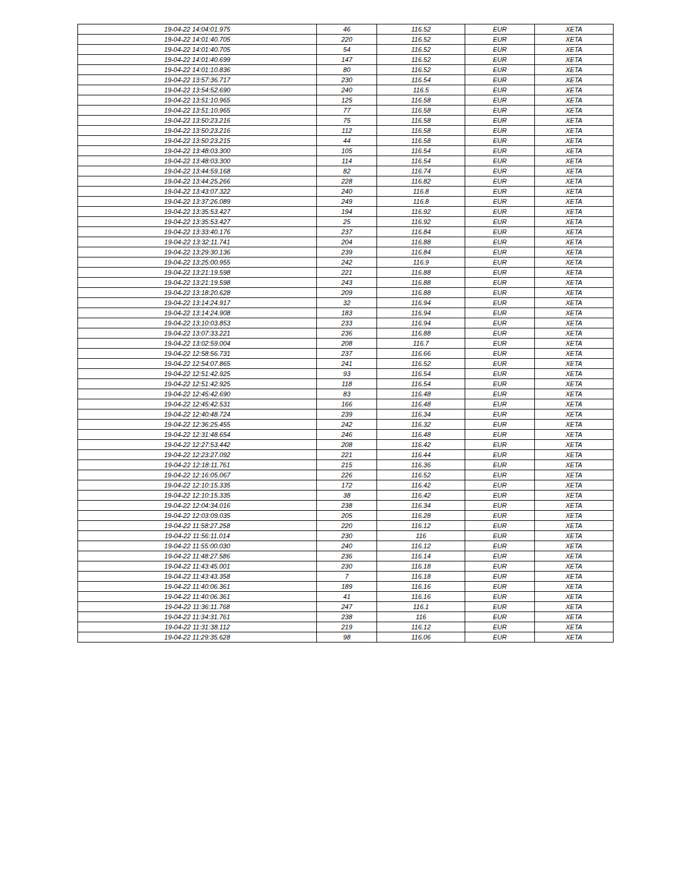| 19-04-22 14:04:01.975 | 46 | 116.52 | EUR | XETA |
| 19-04-22 14:01:40.705 | 220 | 116.52 | EUR | XETA |
| 19-04-22 14:01:40.705 | 54 | 116.52 | EUR | XETA |
| 19-04-22 14:01:40.699 | 147 | 116.52 | EUR | XETA |
| 19-04-22 14:01:10.836 | 80 | 116.52 | EUR | XETA |
| 19-04-22 13:57:36.717 | 230 | 116.54 | EUR | XETA |
| 19-04-22 13:54:52.690 | 240 | 116.5 | EUR | XETA |
| 19-04-22 13:51:10.965 | 125 | 116.58 | EUR | XETA |
| 19-04-22 13:51:10.965 | 77 | 116.58 | EUR | XETA |
| 19-04-22 13:50:23.216 | 75 | 116.58 | EUR | XETA |
| 19-04-22 13:50:23.216 | 112 | 116.58 | EUR | XETA |
| 19-04-22 13:50:23.215 | 44 | 116.58 | EUR | XETA |
| 19-04-22 13:48:03.300 | 105 | 116.54 | EUR | XETA |
| 19-04-22 13:48:03.300 | 114 | 116.54 | EUR | XETA |
| 19-04-22 13:44:59.168 | 82 | 116.74 | EUR | XETA |
| 19-04-22 13:44:25.266 | 228 | 116.82 | EUR | XETA |
| 19-04-22 13:43:07.322 | 240 | 116.8 | EUR | XETA |
| 19-04-22 13:37:26.089 | 249 | 116.8 | EUR | XETA |
| 19-04-22 13:35:53.427 | 194 | 116.92 | EUR | XETA |
| 19-04-22 13:35:53.427 | 25 | 116.92 | EUR | XETA |
| 19-04-22 13:33:40.176 | 237 | 116.84 | EUR | XETA |
| 19-04-22 13:32:11.741 | 204 | 116.88 | EUR | XETA |
| 19-04-22 13:29:30.136 | 239 | 116.84 | EUR | XETA |
| 19-04-22 13:25:00.955 | 242 | 116.9 | EUR | XETA |
| 19-04-22 13:21:19.598 | 221 | 116.88 | EUR | XETA |
| 19-04-22 13:21:19.598 | 243 | 116.88 | EUR | XETA |
| 19-04-22 13:18:20.628 | 209 | 116.88 | EUR | XETA |
| 19-04-22 13:14:24.917 | 32 | 116.94 | EUR | XETA |
| 19-04-22 13:14:24.908 | 183 | 116.94 | EUR | XETA |
| 19-04-22 13:10:03.853 | 233 | 116.94 | EUR | XETA |
| 19-04-22 13:07:33.221 | 236 | 116.88 | EUR | XETA |
| 19-04-22 13:02:59.004 | 208 | 116.7 | EUR | XETA |
| 19-04-22 12:58:56.731 | 237 | 116.66 | EUR | XETA |
| 19-04-22 12:54:07.865 | 241 | 116.52 | EUR | XETA |
| 19-04-22 12:51:42.925 | 93 | 116.54 | EUR | XETA |
| 19-04-22 12:51:42.925 | 118 | 116.54 | EUR | XETA |
| 19-04-22 12:45:42.690 | 83 | 116.48 | EUR | XETA |
| 19-04-22 12:45:42.531 | 166 | 116.48 | EUR | XETA |
| 19-04-22 12:40:48.724 | 239 | 116.34 | EUR | XETA |
| 19-04-22 12:36:25.455 | 242 | 116.32 | EUR | XETA |
| 19-04-22 12:31:48.654 | 246 | 116.48 | EUR | XETA |
| 19-04-22 12:27:53.442 | 208 | 116.42 | EUR | XETA |
| 19-04-22 12:23:27.092 | 221 | 116.44 | EUR | XETA |
| 19-04-22 12:18:11.761 | 215 | 116.36 | EUR | XETA |
| 19-04-22 12:16:05.067 | 226 | 116.52 | EUR | XETA |
| 19-04-22 12:10:15.335 | 172 | 116.42 | EUR | XETA |
| 19-04-22 12:10:15.335 | 38 | 116.42 | EUR | XETA |
| 19-04-22 12:04:34.016 | 238 | 116.34 | EUR | XETA |
| 19-04-22 12:03:09.035 | 205 | 116.28 | EUR | XETA |
| 19-04-22 11:58:27.258 | 220 | 116.12 | EUR | XETA |
| 19-04-22 11:56:11.014 | 230 | 116 | EUR | XETA |
| 19-04-22 11:55:00.030 | 240 | 116.12 | EUR | XETA |
| 19-04-22 11:48:27.586 | 236 | 116.14 | EUR | XETA |
| 19-04-22 11:43:45.001 | 230 | 116.18 | EUR | XETA |
| 19-04-22 11:43:43.358 | 7 | 116.18 | EUR | XETA |
| 19-04-22 11:40:06.361 | 189 | 116.16 | EUR | XETA |
| 19-04-22 11:40:06.361 | 41 | 116.16 | EUR | XETA |
| 19-04-22 11:36:11.768 | 247 | 116.1 | EUR | XETA |
| 19-04-22 11:34:31.761 | 238 | 116 | EUR | XETA |
| 19-04-22 11:31:38.112 | 219 | 116.12 | EUR | XETA |
| 19-04-22 11:29:35.628 | 98 | 116.06 | EUR | XETA |